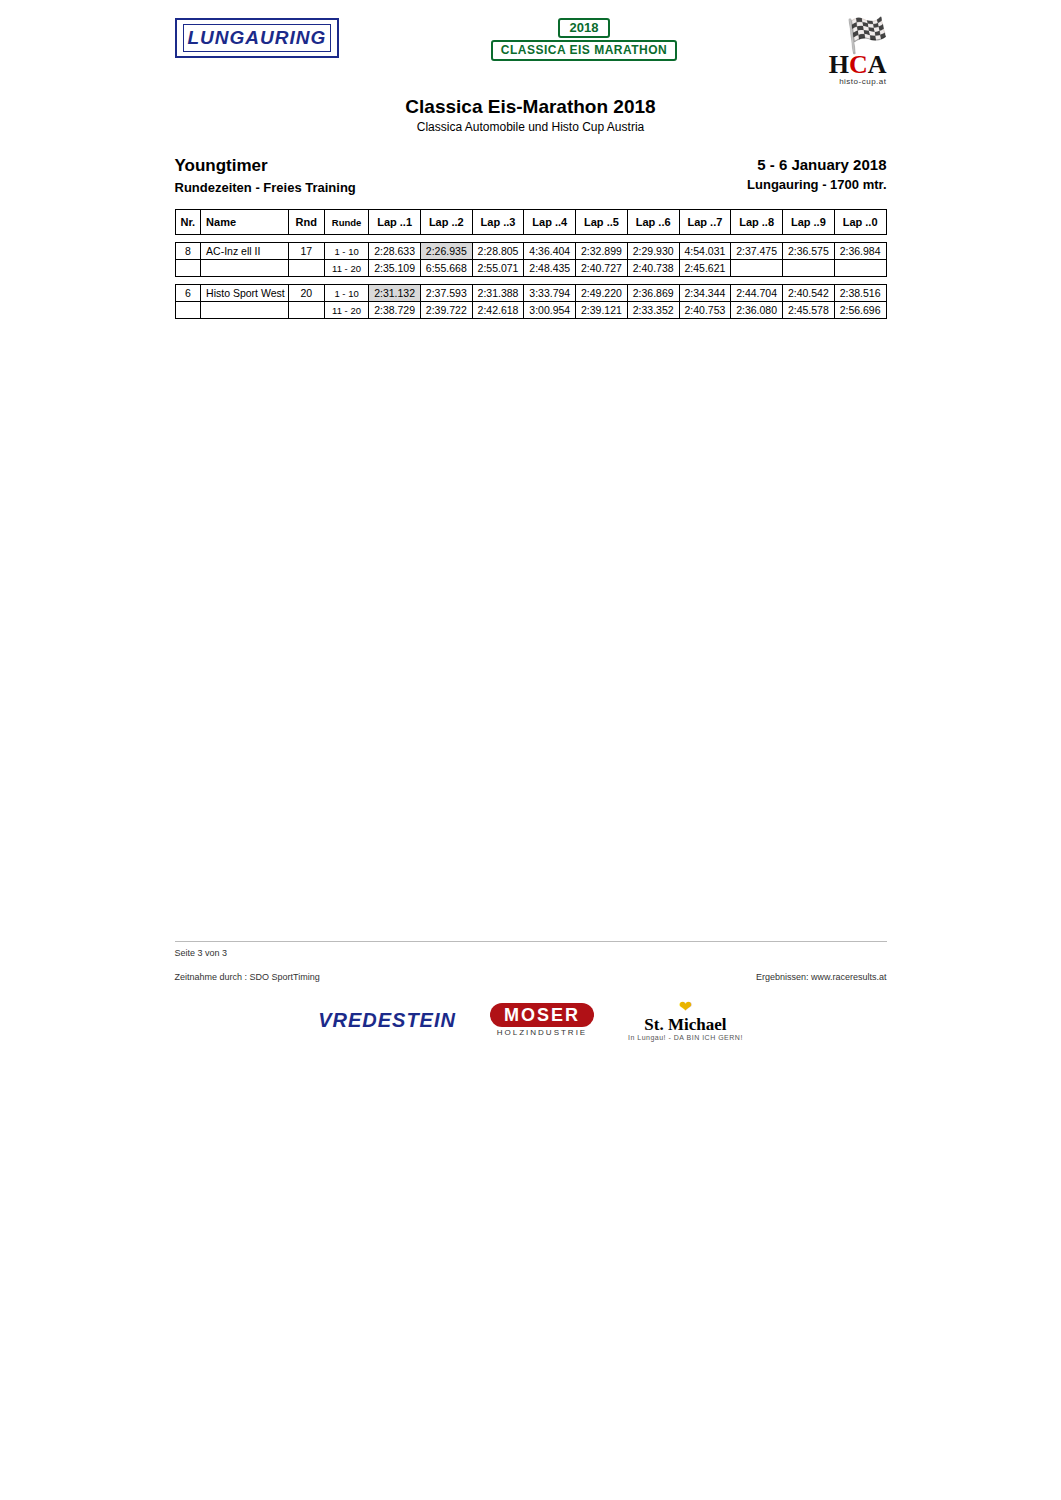LUNGAURING
2018
CLASSICA EIS MARATHON
🏁
HCA
histo-cup.at
Classica Eis-Marathon 2018
Classica Automobile und Histo Cup Austria
Youngtimer
Rundezeiten - Freies Training
5 - 6 January 2018
Lungauring - 1700 mtr.
| Nr. | Name | Rnd | Runde | Lap ..1 | Lap ..2 | Lap ..3 | Lap ..4 | Lap ..5 | Lap ..6 | Lap ..7 | Lap ..8 | Lap ..9 | Lap ..0 |
| --- | --- | --- | --- | --- | --- | --- | --- | --- | --- | --- | --- | --- | --- |
| 8 | AC-Inz ell II | 17 | 1 - 10 | 2:28.633 | 2:26.935 | 2:28.805 | 4:36.404 | 2:32.899 | 2:29.930 | 4:54.031 | 2:37.475 | 2:36.575 | 2:36.984 |
| | | | 11 - 20 | 2:35.109 | 6:55.668 | 2:55.071 | 2:48.435 | 2:40.727 | 2:40.738 | 2:45.621 | | | |
| 6 | Histo Sport West | 20 | 1 - 10 | 2:31.132 | 2:37.593 | 2:31.388 | 3:33.794 | 2:49.220 | 2:36.869 | 2:34.344 | 2:44.704 | 2:40.542 | 2:38.516 |
| | | | 11 - 20 | 2:38.729 | 2:39.722 | 2:42.618 | 3:00.954 | 2:39.121 | 2:33.352 | 2:40.753 | 2:36.080 | 2:45.578 | 2:56.696 |
Seite 3 von 3
Zeitnahme durch : SDO SportTiming
Ergebnissen: www.raceresults.at
VREDESTEIN
MOSER
HOLZINDUSTRIE
❤
St. Michael
In Lungau! - DA BIN ICH GERN!